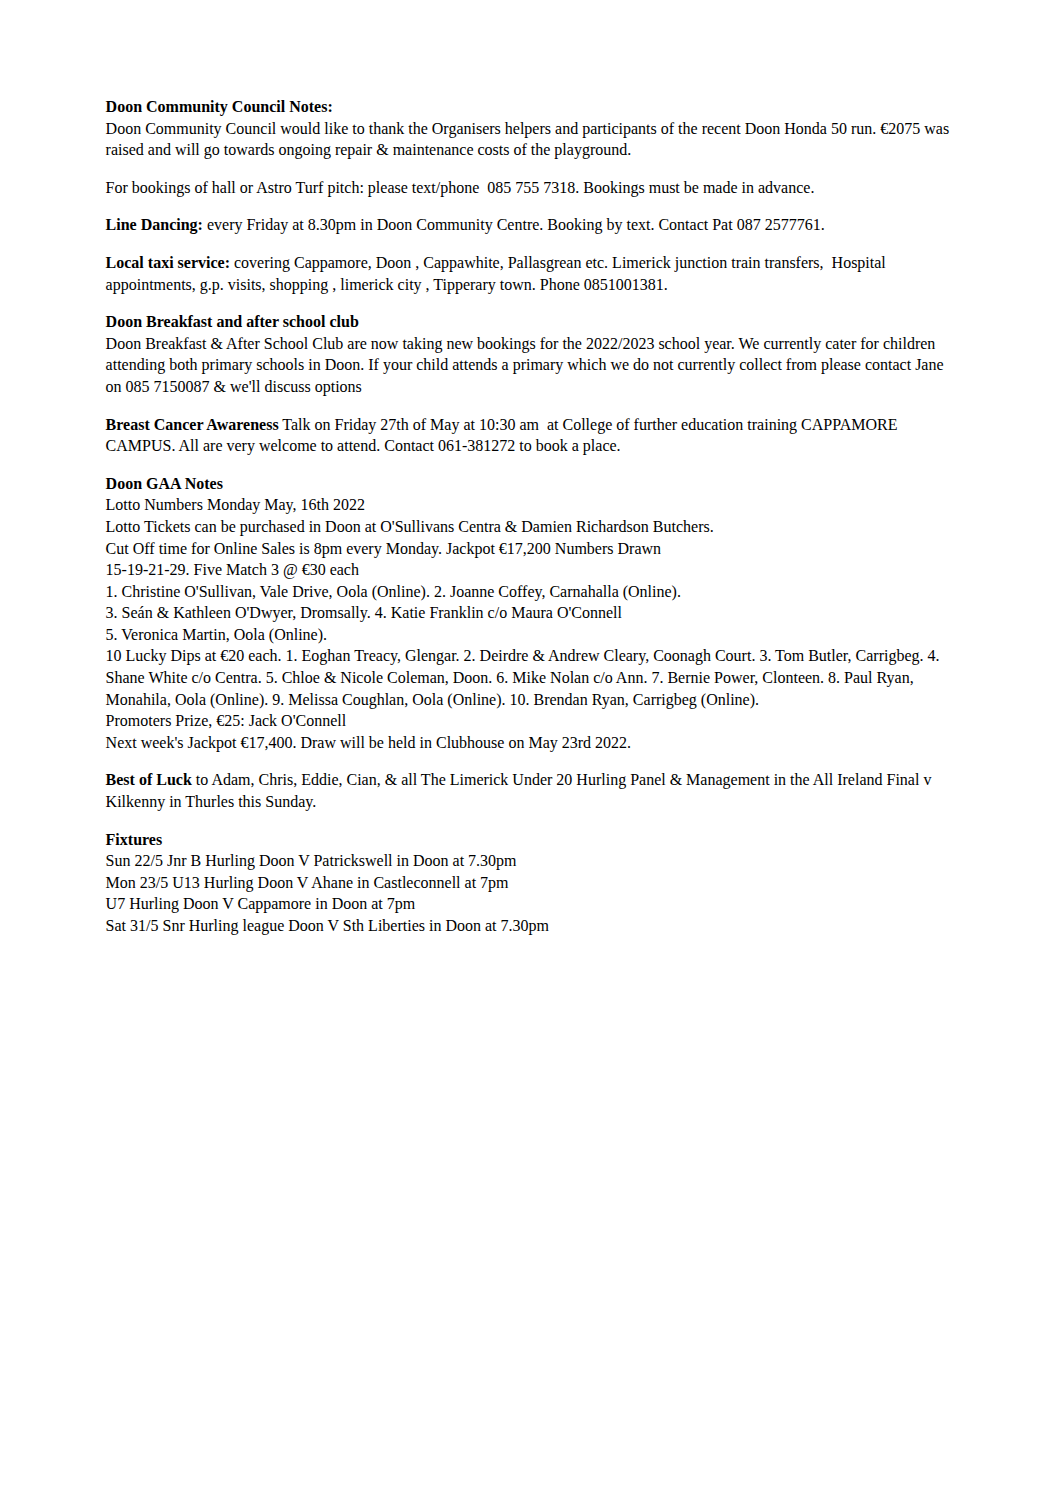Doon Community Council Notes:
Doon Community Council would like to thank the Organisers helpers and participants of the recent Doon Honda 50 run. €2075 was raised and will go towards ongoing repair & maintenance costs of the playground.
For bookings of hall or Astro Turf pitch: please text/phone 085 755 7318. Bookings must be made in advance.
Line Dancing: every Friday at 8.30pm in Doon Community Centre. Booking by text. Contact Pat 087 2577761.
Local taxi service: covering Cappamore, Doon , Cappawhite, Pallasgrean etc. Limerick junction train transfers, Hospital appointments, g.p. visits, shopping , limerick city , Tipperary town. Phone 0851001381.
Doon Breakfast and after school club
Doon Breakfast & After School Club are now taking new bookings for the 2022/2023 school year. We currently cater for children attending both primary schools in Doon. If your child attends a primary which we do not currently collect from please contact Jane on 085 7150087 & we'll discuss options
Breast Cancer Awareness Talk on Friday 27th of May at 10:30 am at College of further education training CAPPAMORE CAMPUS. All are very welcome to attend. Contact 061-381272 to book a place.
Doon GAA Notes
Lotto Numbers Monday May, 16th 2022
Lotto Tickets can be purchased in Doon at O'Sullivans Centra & Damien Richardson Butchers.
Cut Off time for Online Sales is 8pm every Monday. Jackpot €17,200 Numbers Drawn
15-19-21-29. Five Match 3 @ €30 each
1. Christine O'Sullivan, Vale Drive, Oola (Online). 2. Joanne Coffey, Carnahalla (Online).
3. Seán & Kathleen O'Dwyer, Dromsally. 4. Katie Franklin c/o Maura O'Connell
5. Veronica Martin, Oola (Online).
10 Lucky Dips at €20 each. 1. Eoghan Treacy, Glengar. 2. Deirdre & Andrew Cleary, Coonagh Court. 3. Tom Butler, Carrigbeg. 4. Shane White c/o Centra. 5. Chloe & Nicole Coleman, Doon. 6. Mike Nolan c/o Ann. 7. Bernie Power, Clonteen. 8. Paul Ryan, Monahila, Oola (Online). 9. Melissa Coughlan, Oola (Online). 10. Brendan Ryan, Carrigbeg (Online).
Promoters Prize, €25: Jack O'Connell
Next week's Jackpot €17,400. Draw will be held in Clubhouse on May 23rd 2022.
Best of Luck to Adam, Chris, Eddie, Cian, & all The Limerick Under 20 Hurling Panel & Management in the All Ireland Final v Kilkenny in Thurles this Sunday.
Fixtures
Sun 22/5 Jnr B Hurling Doon V Patrickswell in Doon at 7.30pm
Mon 23/5 U13 Hurling Doon V Ahane in Castleconnell at 7pm
U7 Hurling Doon V Cappamore in Doon at 7pm
Sat 31/5 Snr Hurling league Doon V Sth Liberties in Doon at 7.30pm